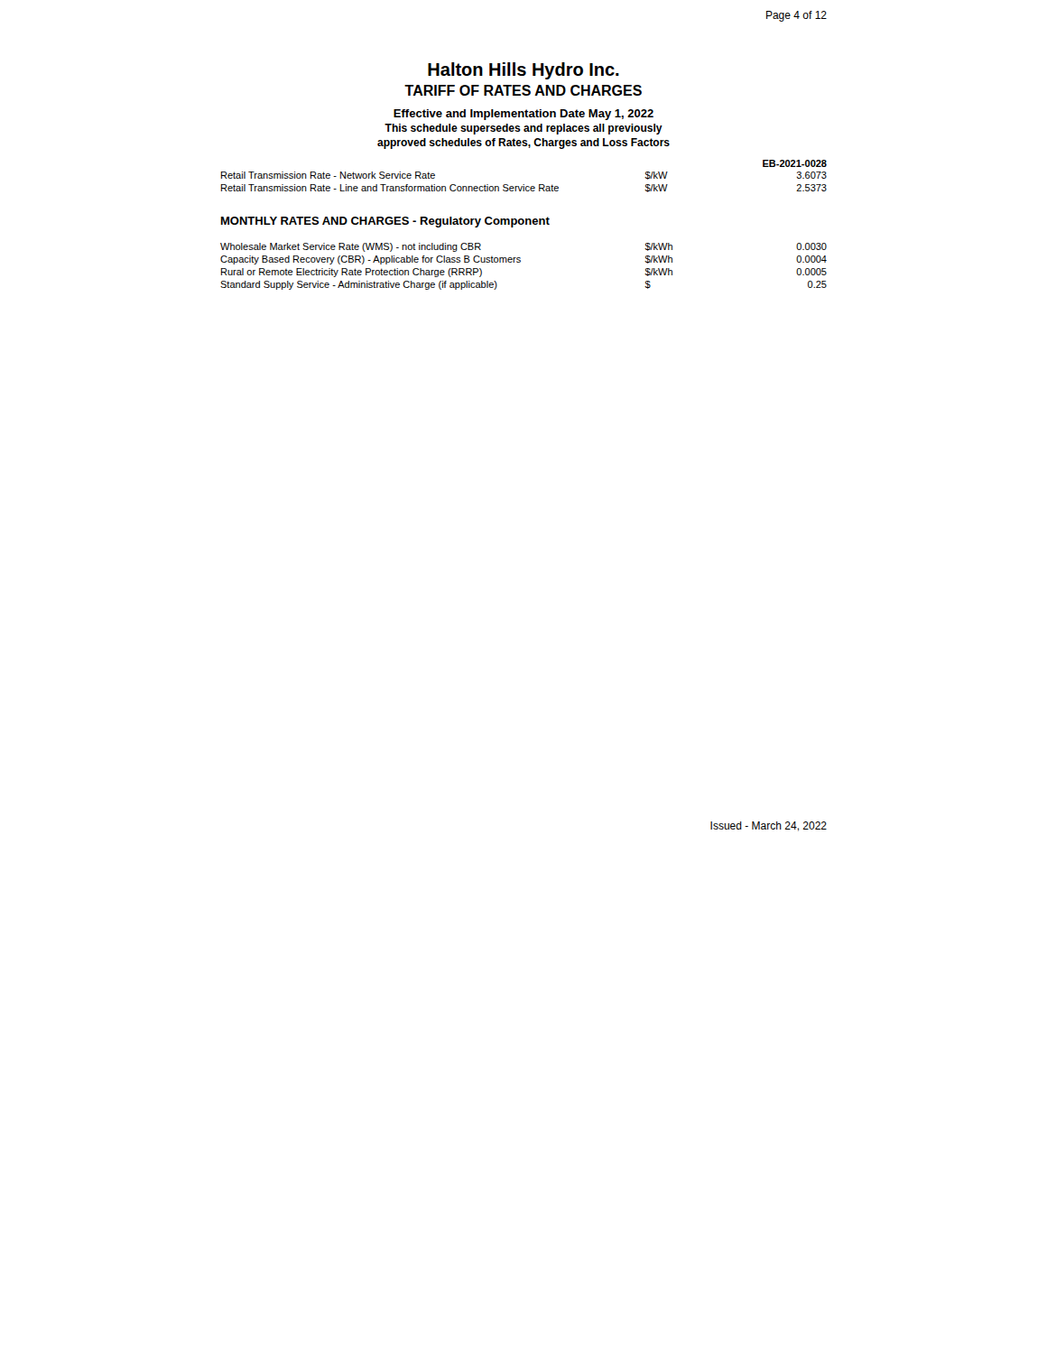Page 4 of 12
Halton Hills Hydro Inc.
TARIFF OF RATES AND CHARGES
Effective and Implementation Date May 1, 2022
This schedule supersedes and replaces all previously
approved schedules of Rates, Charges and Loss Factors
EB-2021-0028
| Retail Transmission Rate - Network Service Rate | $/kW | 3.6073 |
| Retail Transmission Rate - Line and Transformation Connection Service Rate | $/kW | 2.5373 |
MONTHLY RATES AND CHARGES - Regulatory Component
| Wholesale Market Service Rate (WMS) - not including CBR | $/kWh | 0.0030 |
| Capacity Based Recovery (CBR) - Applicable for Class B Customers | $/kWh | 0.0004 |
| Rural or Remote Electricity Rate Protection Charge (RRRP) | $/kWh | 0.0005 |
| Standard Supply Service - Administrative Charge (if applicable) | $ | 0.25 |
Issued - March 24, 2022